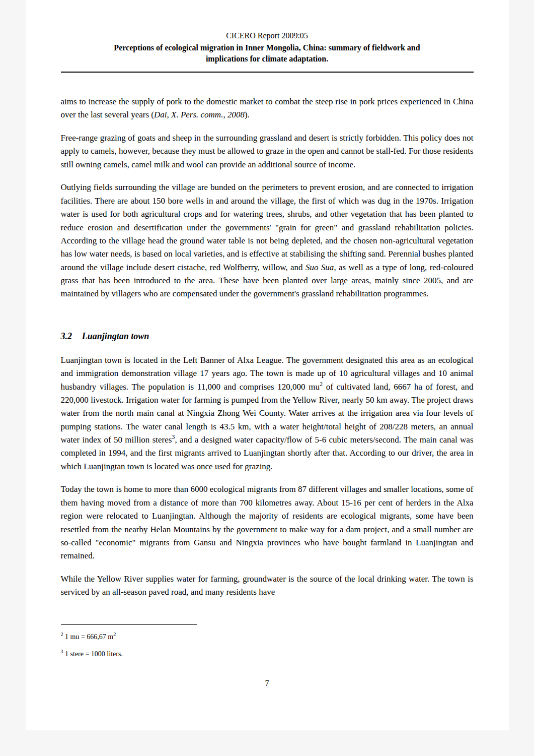CICERO Report 2009:05
Perceptions of ecological migration in Inner Mongolia, China: summary of fieldwork and
implications for climate adaptation.
aims to increase the supply of pork to the domestic market to combat the steep rise in pork prices experienced in China over the last several years (Dai, X. Pers. comm., 2008).
Free-range grazing of goats and sheep in the surrounding grassland and desert is strictly forbidden. This policy does not apply to camels, however, because they must be allowed to graze in the open and cannot be stall-fed. For those residents still owning camels, camel milk and wool can provide an additional source of income.
Outlying fields surrounding the village are bunded on the perimeters to prevent erosion, and are connected to irrigation facilities. There are about 150 bore wells in and around the village, the first of which was dug in the 1970s. Irrigation water is used for both agricultural crops and for watering trees, shrubs, and other vegetation that has been planted to reduce erosion and desertification under the governments' "grain for green" and grassland rehabilitation policies. According to the village head the ground water table is not being depleted, and the chosen non-agricultural vegetation has low water needs, is based on local varieties, and is effective at stabilising the shifting sand. Perennial bushes planted around the village include desert cistache, red Wolfberry, willow, and Suo Sua, as well as a type of long, red-coloured grass that has been introduced to the area. These have been planted over large areas, mainly since 2005, and are maintained by villagers who are compensated under the government's grassland rehabilitation programmes.
3.2 Luanjingtan town
Luanjingtan town is located in the Left Banner of Alxa League. The government designated this area as an ecological and immigration demonstration village 17 years ago. The town is made up of 10 agricultural villages and 10 animal husbandry villages. The population is 11,000 and comprises 120,000 mu2 of cultivated land, 6667 ha of forest, and 220,000 livestock. Irrigation water for farming is pumped from the Yellow River, nearly 50 km away. The project draws water from the north main canal at Ningxia Zhong Wei County. Water arrives at the irrigation area via four levels of pumping stations. The water canal length is 43.5 km, with a water height/total height of 208/228 meters, an annual water index of 50 million steres3, and a designed water capacity/flow of 5-6 cubic meters/second. The main canal was completed in 1994, and the first migrants arrived to Luanjingtan shortly after that. According to our driver, the area in which Luanjingtan town is located was once used for grazing.
Today the town is home to more than 6000 ecological migrants from 87 different villages and smaller locations, some of them having moved from a distance of more than 700 kilometres away. About 15-16 per cent of herders in the Alxa region were relocated to Luanjingtan. Although the majority of residents are ecological migrants, some have been resettled from the nearby Helan Mountains by the government to make way for a dam project, and a small number are so-called "economic" migrants from Gansu and Ningxia provinces who have bought farmland in Luanjingtan and remained.
While the Yellow River supplies water for farming, groundwater is the source of the local drinking water. The town is serviced by an all-season paved road, and many residents have
2 1 mu = 666,67 m2
3 1 stere = 1000 liters.
7